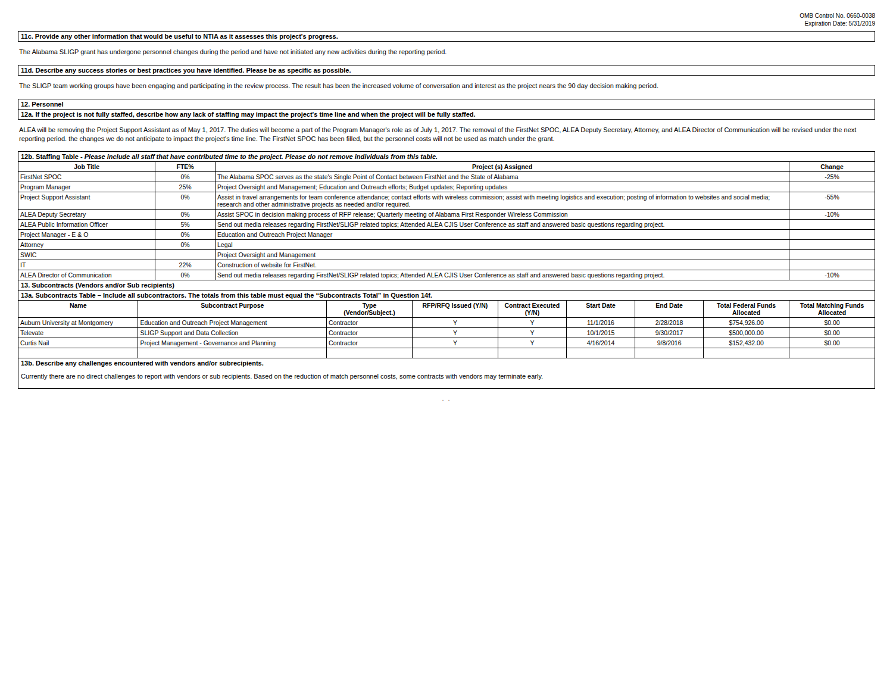OMB Control No. 0660-0038
Expiration Date: 5/31/2019
11c. Provide any other information that would be useful to NTIA as it assesses this project's progress.
The Alabama SLIGP grant has undergone personnel changes during the period and have not initiated any new activities during the reporting period.
11d. Describe any success stories or best practices you have identified. Please be as specific as possible.
The SLIGP team working groups have been engaging and participating in the review process. The result has been the increased volume of conversation and interest as the project nears the 90 day decision making period.
12. Personnel
12a. If the project is not fully staffed, describe how any lack of staffing may impact the project's time line and when the project will be fully staffed.
ALEA will be removing the Project Support Assistant as of May 1, 2017. The duties will become a part of the Program Manager's role as of July 1, 2017. The removal of the FirstNet SPOC, ALEA Deputy Secretary, Attorney, and ALEA Director of Communication will be revised under the next reporting period. the changes we do not anticipate to impact the project's time line. The FirstNet SPOC has been filled, but the personnel costs will not be used as match under the grant.
12b. Staffing Table - Please include all staff that have contributed time to the project. Please do not remove individuals from this table.
| Job Title | FTE% | Project (s) Assigned | Change |
| --- | --- | --- | --- |
| FirstNet SPOC | 0% | The Alabama SPOC serves as the state's Single Point of Contact between FirstNet and the State of Alabama | -25% |
| Program Manager | 25% | Project Oversight and Management; Education and Outreach efforts; Budget updates; Reporting updates | |
| Project Support Assistant | 0% | Assist in travel arrangements for team conference attendance; contact efforts with wireless commission; assist with meeting logistics and execution; posting of information to websites and social media; research and other administrative projects as needed and/or required. | -55% |
| ALEA Deputy Secretary | 0% | Assist SPOC in decision making process of RFP release; Quarterly meeting of Alabama First Responder Wireless Commission | -10% |
| ALEA Public Information Officer | 5% | Send out media releases regarding FirstNet/SLIGP related topics; Attended ALEA CJIS User Conference as staff and answered basic questions regarding project. | |
| Project Manager - E & O | 0% | Education and Outreach Project Manager | |
| Attorney | 0% | Legal | |
| SWIC | | Project Oversight and Management | |
| IT | 22% | Construction of website for FirstNet. | |
| ALEA Director of Communication | 0% | Send out media releases regarding FirstNet/SLIGP related topics; Attended ALEA CJIS User Conference as staff and answered basic questions regarding project. | -10% |
13. Subcontracts (Vendors and/or Sub recipients)
13a. Subcontracts Table – Include all subcontractors. The totals from this table must equal the “Subcontracts Total” in Question 14f.
| Name | Subcontract Purpose | Type (Vendor/Subject.) | RFP/RFQ Issued (Y/N) | Contract Executed (Y/N) | Start Date | End Date | Total Federal Funds Allocated | Total Matching Funds Allocated |
| --- | --- | --- | --- | --- | --- | --- | --- | --- |
| Auburn University at Montgomery | Education and Outreach Project Management | Contractor | Y | Y | 11/1/2016 | 2/28/2018 | $754,926.00 | $0.00 |
| Televate | SLIGP Support and Data Collection | Contractor | Y | Y | 10/1/2015 | 9/30/2017 | $500,000.00 | $0.00 |
| Curtis Nail | Project Management - Governance and Planning | Contractor | Y | Y | 4/16/2014 | 9/8/2016 | $152,432.00 | $0.00 |
13b. Describe any challenges encountered with vendors and/or subrecipients.
Currently there are no direct challenges to report with vendors or sub recipients. Based on the reduction of match personnel costs, some contracts with vendors may terminate early.
. .